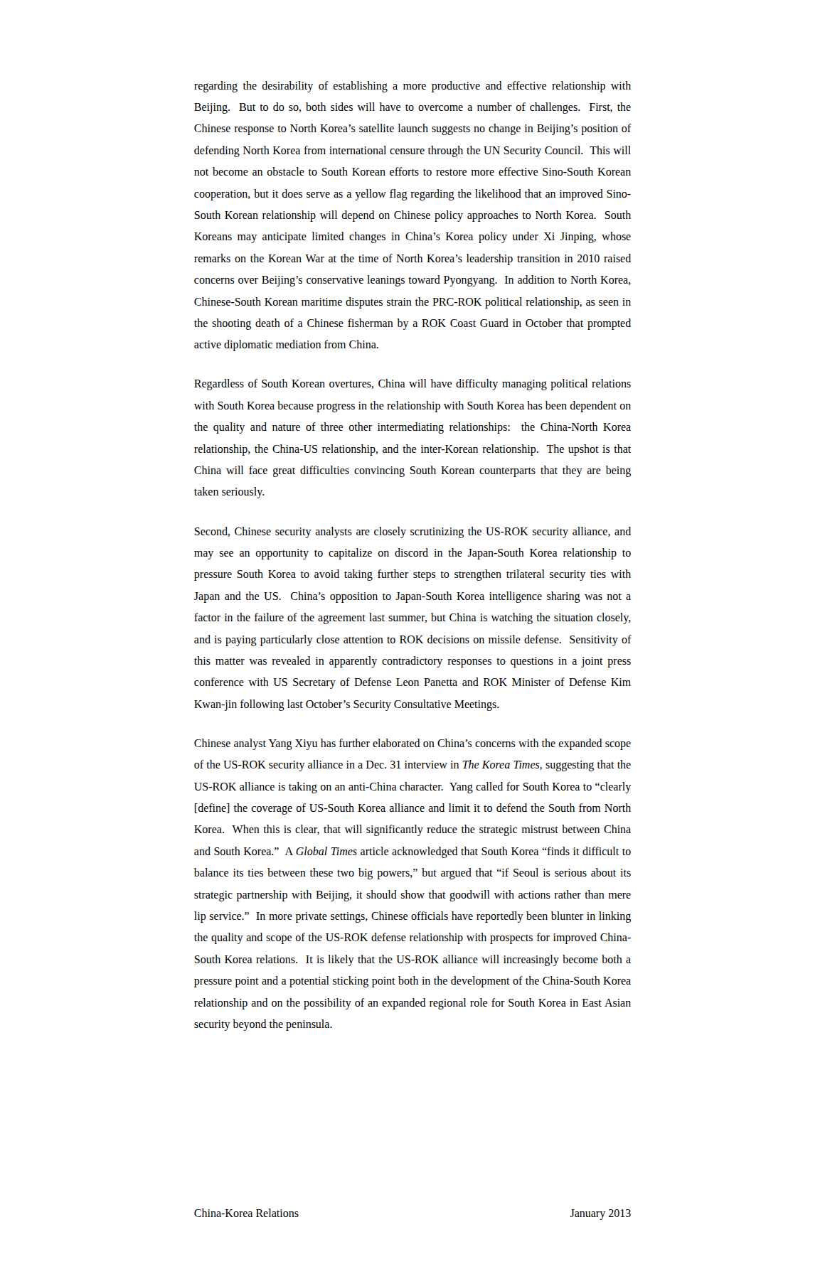regarding the desirability of establishing a more productive and effective relationship with Beijing. But to do so, both sides will have to overcome a number of challenges. First, the Chinese response to North Korea’s satellite launch suggests no change in Beijing’s position of defending North Korea from international censure through the UN Security Council. This will not become an obstacle to South Korean efforts to restore more effective Sino-South Korean cooperation, but it does serve as a yellow flag regarding the likelihood that an improved Sino-South Korean relationship will depend on Chinese policy approaches to North Korea. South Koreans may anticipate limited changes in China’s Korea policy under Xi Jinping, whose remarks on the Korean War at the time of North Korea’s leadership transition in 2010 raised concerns over Beijing’s conservative leanings toward Pyongyang. In addition to North Korea, Chinese-South Korean maritime disputes strain the PRC-ROK political relationship, as seen in the shooting death of a Chinese fisherman by a ROK Coast Guard in October that prompted active diplomatic mediation from China.
Regardless of South Korean overtures, China will have difficulty managing political relations with South Korea because progress in the relationship with South Korea has been dependent on the quality and nature of three other intermediating relationships: the China-North Korea relationship, the China-US relationship, and the inter-Korean relationship. The upshot is that China will face great difficulties convincing South Korean counterparts that they are being taken seriously.
Second, Chinese security analysts are closely scrutinizing the US-ROK security alliance, and may see an opportunity to capitalize on discord in the Japan-South Korea relationship to pressure South Korea to avoid taking further steps to strengthen trilateral security ties with Japan and the US. China’s opposition to Japan-South Korea intelligence sharing was not a factor in the failure of the agreement last summer, but China is watching the situation closely, and is paying particularly close attention to ROK decisions on missile defense. Sensitivity of this matter was revealed in apparently contradictory responses to questions in a joint press conference with US Secretary of Defense Leon Panetta and ROK Minister of Defense Kim Kwan-jin following last October’s Security Consultative Meetings.
Chinese analyst Yang Xiyu has further elaborated on China’s concerns with the expanded scope of the US-ROK security alliance in a Dec. 31 interview in The Korea Times, suggesting that the US-ROK alliance is taking on an anti-China character. Yang called for South Korea to “clearly [define] the coverage of US-South Korea alliance and limit it to defend the South from North Korea. When this is clear, that will significantly reduce the strategic mistrust between China and South Korea.” A Global Times article acknowledged that South Korea “finds it difficult to balance its ties between these two big powers,” but argued that “if Seoul is serious about its strategic partnership with Beijing, it should show that goodwill with actions rather than mere lip service.” In more private settings, Chinese officials have reportedly been blunter in linking the quality and scope of the US-ROK defense relationship with prospects for improved China-South Korea relations. It is likely that the US-ROK alliance will increasingly become both a pressure point and a potential sticking point both in the development of the China-South Korea relationship and on the possibility of an expanded regional role for South Korea in East Asian security beyond the peninsula.
China-Korea Relations January 2013